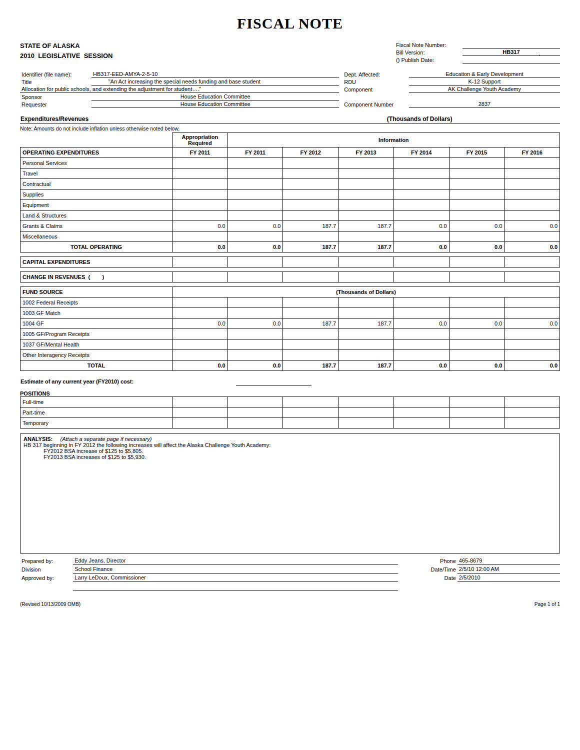.
FISCAL NOTE
STATE OF ALASKA
2010 LEGISLATIVE SESSION
| Fiscal Note Number: | |
| Bill Version: | HB317 |
| () Publish Date: | |
| Identifier (file name): | HB317-EED-AMYA-2-5-10 | Dept. Affected: | Education & Early Development |
| Title | "An Act increasing the special needs funding and base student | RDU | K-12 Support |
| Allocation for public schools, and extending the adjustment for student…." | Component | AK Challenge Youth Academy |
| Sponsor | House Education Committee | | |
| Requester | House Education Committee | Component Number | 2837 |
| Expenditures/Revenues | (Thousands of Dollars) |
Note: Amounts do not include inflation unless otherwise noted below.
| | Appropriation Required | Information |
| OPERATING EXPENDITURES | FY 2011 | FY 2011 | FY 2012 | FY 2013 | FY 2014 | FY 2015 | FY 2016 |
| Personal Services | | | | | | | |
| Travel | | | | | | | |
| Contractual | | | | | | | |
| Supplies | | | | | | | |
| Equipment | | | | | | | |
| Land & Structures | | | | | | | |
| Grants & Claims | 0.0 | 0.0 | 187.7 | 187.7 | 0.0 | 0.0 | 0.0 |
| Miscellaneous | | | | | | | |
| TOTAL OPERATING | 0.0 | 0.0 | 187.7 | 187.7 | 0.0 | 0.0 | 0.0 |
| CAPITAL EXPENDITURES | | | | | | | |
| CHANGE IN REVENUES ( ) | | | | | | | |
| FUND SOURCE | (Thousands of Dollars) |
| --- | --- |
| 1002 Federal Receipts | | | | | | | |
| 1003 GF Match | | | | | | | |
| 1004 GF | 0.0 | 0.0 | 187.7 | 187.7 | 0.0 | 0.0 | 0.0 |
| 1005 GF/Program Receipts | | | | | | | |
| 1037 GF/Mental Health | | | | | | | |
| Other Interagency Receipts | | | | | | | |
| TOTAL | 0.0 | 0.0 | 187.7 | 187.7 | 0.0 | 0.0 | 0.0 |
| Estimate of any current year (FY2010) cost: | | |
POSITIONS
| Full-time | | | | | | | |
| Part-time | | | | | | | |
| Temporary | | | | | | | |
ANALYSIS: (Attach a separate page if necessary)
HB 317 beginning in FY 2012 the following increases will affect the Alaska Challenge Youth Academy:
FY2012 BSA increase of $125 to $5,805.
FY2013 BSA increases of $125 to $5,930.
| Prepared by: | Eddy Jeans, Director | Phone | 465-8679 |
| Division | School Finance | Date/Time | 2/5/10 12:00 AM |
| Approved by: | Larry LeDoux, Commissioner | Date | 2/5/2010 |
(Revised 10/13/2009 OMB) Page 1 of 1